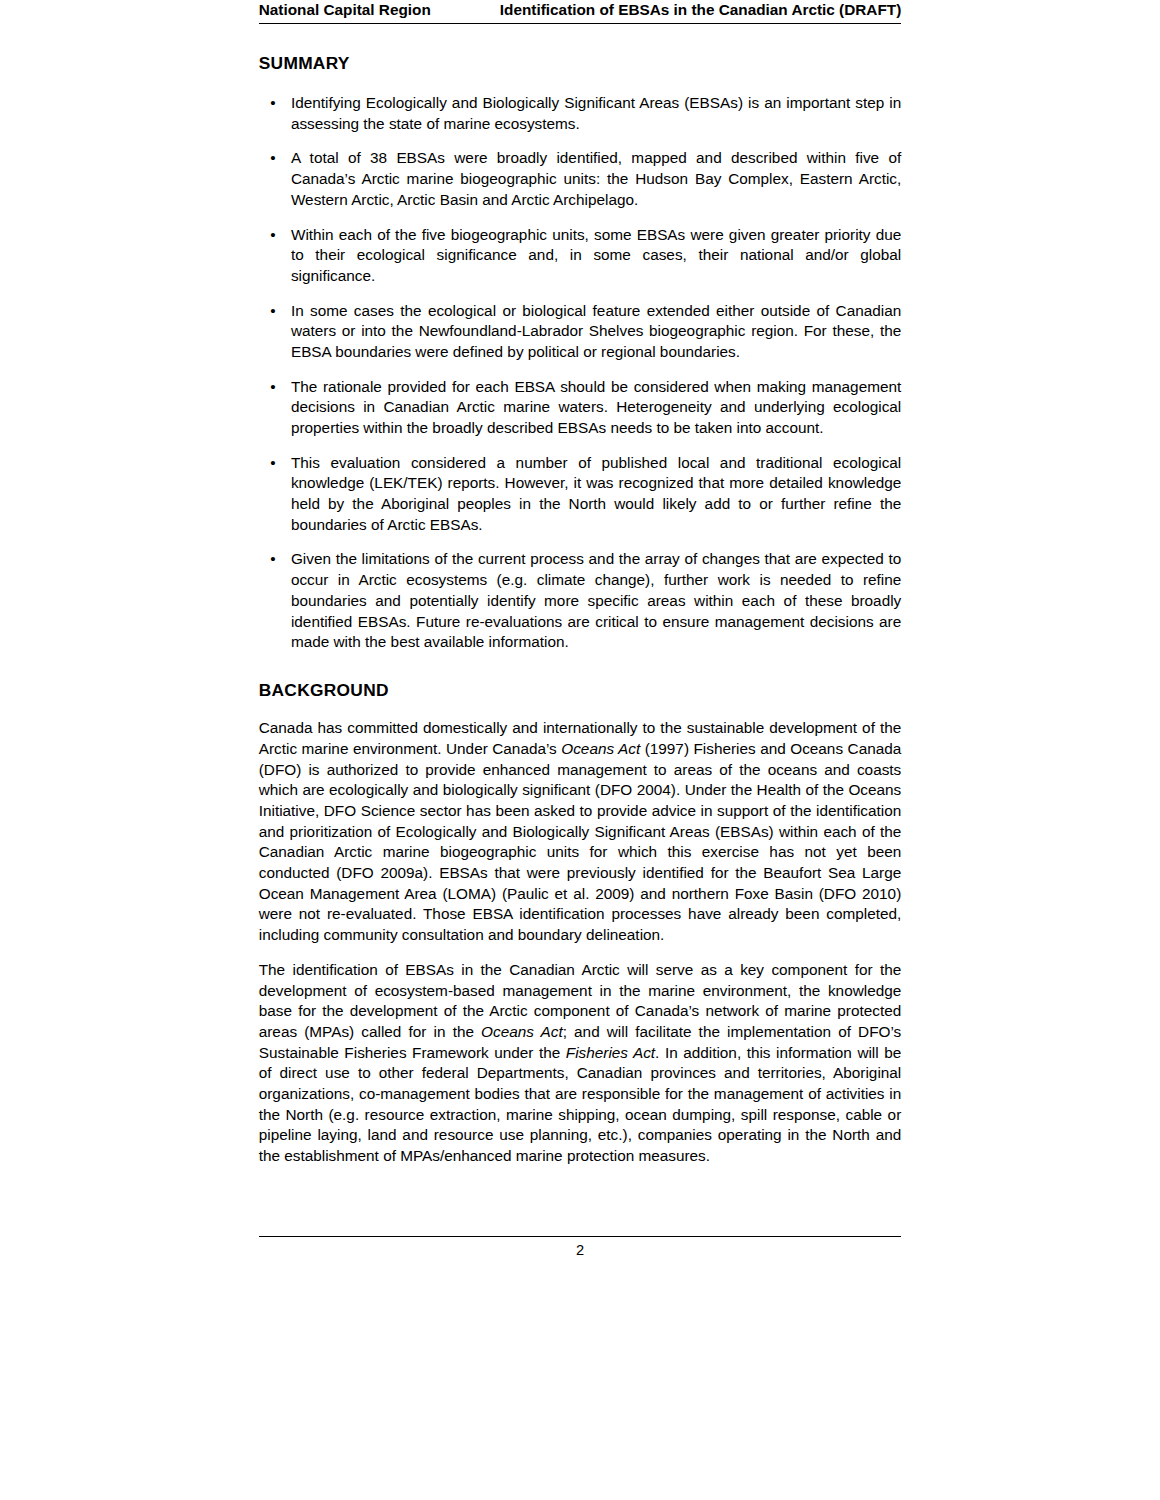National Capital Region Identification of EBSAs in the Canadian Arctic (DRAFT)
SUMMARY
Identifying Ecologically and Biologically Significant Areas (EBSAs) is an important step in assessing the state of marine ecosystems.
A total of 38 EBSAs were broadly identified, mapped and described within five of Canada’s Arctic marine biogeographic units: the Hudson Bay Complex, Eastern Arctic, Western Arctic, Arctic Basin and Arctic Archipelago.
Within each of the five biogeographic units, some EBSAs were given greater priority due to their ecological significance and, in some cases, their national and/or global significance.
In some cases the ecological or biological feature extended either outside of Canadian waters or into the Newfoundland-Labrador Shelves biogeographic region. For these, the EBSA boundaries were defined by political or regional boundaries.
The rationale provided for each EBSA should be considered when making management decisions in Canadian Arctic marine waters. Heterogeneity and underlying ecological properties within the broadly described EBSAs needs to be taken into account.
This evaluation considered a number of published local and traditional ecological knowledge (LEK/TEK) reports. However, it was recognized that more detailed knowledge held by the Aboriginal peoples in the North would likely add to or further refine the boundaries of Arctic EBSAs.
Given the limitations of the current process and the array of changes that are expected to occur in Arctic ecosystems (e.g. climate change), further work is needed to refine boundaries and potentially identify more specific areas within each of these broadly identified EBSAs. Future re-evaluations are critical to ensure management decisions are made with the best available information.
BACKGROUND
Canada has committed domestically and internationally to the sustainable development of the Arctic marine environment. Under Canada’s Oceans Act (1997) Fisheries and Oceans Canada (DFO) is authorized to provide enhanced management to areas of the oceans and coasts which are ecologically and biologically significant (DFO 2004). Under the Health of the Oceans Initiative, DFO Science sector has been asked to provide advice in support of the identification and prioritization of Ecologically and Biologically Significant Areas (EBSAs) within each of the Canadian Arctic marine biogeographic units for which this exercise has not yet been conducted (DFO 2009a). EBSAs that were previously identified for the Beaufort Sea Large Ocean Management Area (LOMA) (Paulic et al. 2009) and northern Foxe Basin (DFO 2010) were not re-evaluated. Those EBSA identification processes have already been completed, including community consultation and boundary delineation.
The identification of EBSAs in the Canadian Arctic will serve as a key component for the development of ecosystem-based management in the marine environment, the knowledge base for the development of the Arctic component of Canada’s network of marine protected areas (MPAs) called for in the Oceans Act; and will facilitate the implementation of DFO’s Sustainable Fisheries Framework under the Fisheries Act. In addition, this information will be of direct use to other federal Departments, Canadian provinces and territories, Aboriginal organizations, co-management bodies that are responsible for the management of activities in the North (e.g. resource extraction, marine shipping, ocean dumping, spill response, cable or pipeline laying, land and resource use planning, etc.), companies operating in the North and the establishment of MPAs/enhanced marine protection measures.
2